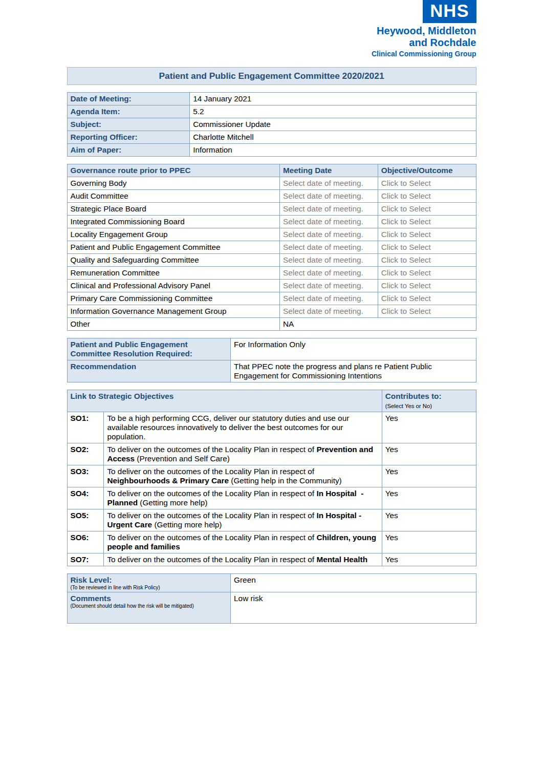NHS
Heywood, Middleton
and Rochdale
Clinical Commissioning Group
Patient and Public Engagement Committee 2020/2021
| Date of Meeting: | 14 January 2021 |
| Agenda Item: | 5.2 |
| Subject: | Commissioner Update |
| Reporting Officer: | Charlotte Mitchell |
| Aim of Paper: | Information |
| Governance route prior to PPEC | Meeting Date | Objective/Outcome |
| --- | --- | --- |
| Governing Body | Select date of meeting. | Click to Select |
| Audit Committee | Select date of meeting. | Click to Select |
| Strategic Place Board | Select date of meeting. | Click to Select |
| Integrated Commissioning Board | Select date of meeting. | Click to Select |
| Locality Engagement Group | Select date of meeting. | Click to Select |
| Patient and Public Engagement Committee | Select date of meeting. | Click to Select |
| Quality and Safeguarding Committee | Select date of meeting. | Click to Select |
| Remuneration Committee | Select date of meeting. | Click to Select |
| Clinical and Professional Advisory Panel | Select date of meeting. | Click to Select |
| Primary Care Commissioning Committee | Select date of meeting. | Click to Select |
| Information Governance Management Group | Select date of meeting. | Click to Select |
| Other | NA |
| Patient and Public Engagement Committee Resolution Required: | For Information Only |
| Recommendation | That PPEC note the progress and plans re Patient Public Engagement for Commissioning Intentions |
| Link to Strategic Objectives | Contributes to: (Select Yes or No) |
| --- | --- |
| SO1: | To be a high performing CCG, deliver our statutory duties and use our available resources innovatively to deliver the best outcomes for our population. | Yes |
| SO2: | To deliver on the outcomes of the Locality Plan in respect of Prevention and Access (Prevention and Self Care) | Yes |
| SO3: | To deliver on the outcomes of the Locality Plan in respect of Neighbourhoods & Primary Care (Getting help in the Community) | Yes |
| SO4: | To deliver on the outcomes of the Locality Plan in respect of In Hospital - Planned (Getting more help) | Yes |
| SO5: | To deliver on the outcomes of the Locality Plan in respect of In Hospital - Urgent Care (Getting more help) | Yes |
| SO6: | To deliver on the outcomes of the Locality Plan in respect of Children, young people and families | Yes |
| SO7: | To deliver on the outcomes of the Locality Plan in respect of Mental Health | Yes |
| Risk Level: (To be reviewed in line with Risk Policy) | Green |
| Comments (Document should detail how the risk will be mitigated) | Low risk |